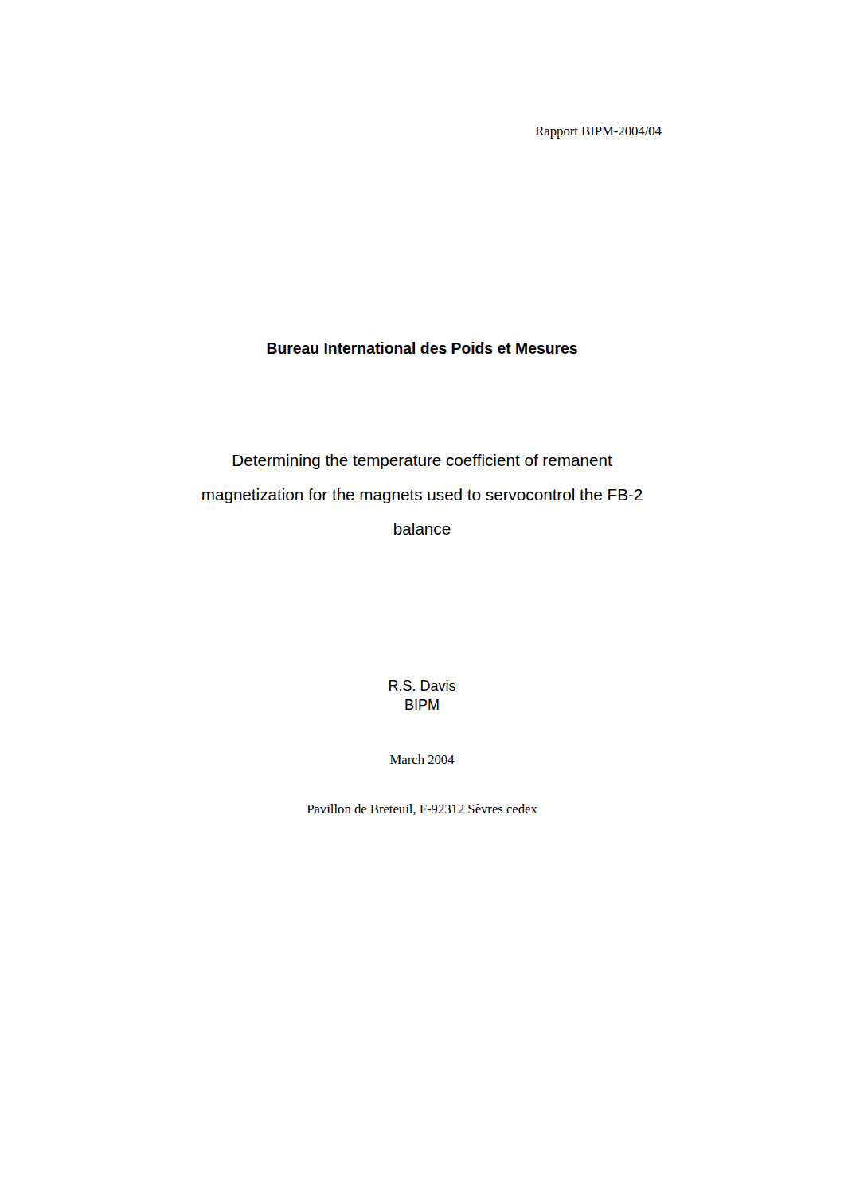Rapport BIPM-2004/04
Bureau International des Poids et Mesures
Determining the temperature coefficient of remanent magnetization for the magnets used to servocontrol the FB-2 balance
R.S. Davis
BIPM
March 2004
Pavillon de Breteuil, F-92312 Sèvres cedex